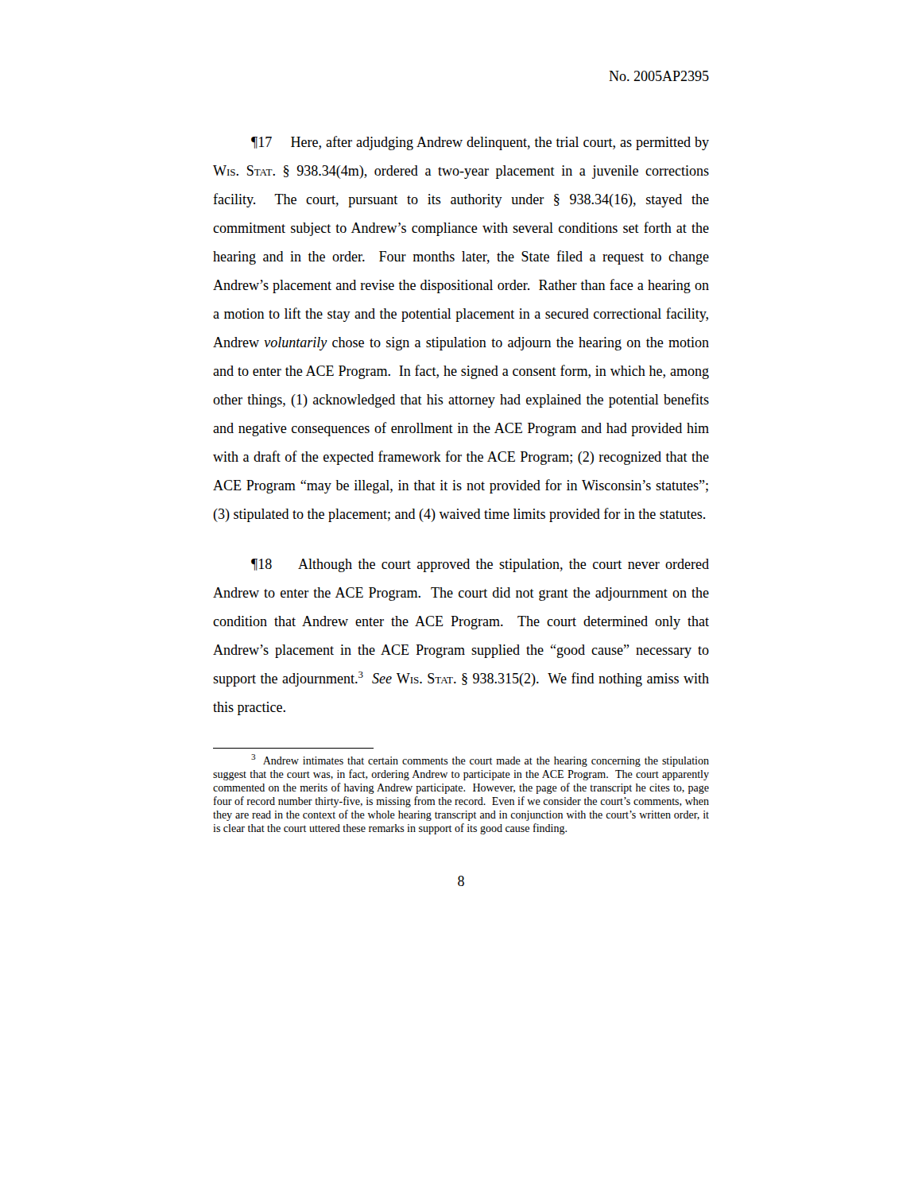No. 2005AP2395
¶17 Here, after adjudging Andrew delinquent, the trial court, as permitted by Wis. Stat. § 938.34(4m), ordered a two-year placement in a juvenile corrections facility. The court, pursuant to its authority under § 938.34(16), stayed the commitment subject to Andrew’s compliance with several conditions set forth at the hearing and in the order. Four months later, the State filed a request to change Andrew’s placement and revise the dispositional order. Rather than face a hearing on a motion to lift the stay and the potential placement in a secured correctional facility, Andrew voluntarily chose to sign a stipulation to adjourn the hearing on the motion and to enter the ACE Program. In fact, he signed a consent form, in which he, among other things, (1) acknowledged that his attorney had explained the potential benefits and negative consequences of enrollment in the ACE Program and had provided him with a draft of the expected framework for the ACE Program; (2) recognized that the ACE Program “may be illegal, in that it is not provided for in Wisconsin’s statutes”; (3) stipulated to the placement; and (4) waived time limits provided for in the statutes.
¶18 Although the court approved the stipulation, the court never ordered Andrew to enter the ACE Program. The court did not grant the adjournment on the condition that Andrew enter the ACE Program. The court determined only that Andrew’s placement in the ACE Program supplied the “good cause” necessary to support the adjournment.3 See Wis. Stat. § 938.315(2). We find nothing amiss with this practice.
3 Andrew intimates that certain comments the court made at the hearing concerning the stipulation suggest that the court was, in fact, ordering Andrew to participate in the ACE Program. The court apparently commented on the merits of having Andrew participate. However, the page of the transcript he cites to, page four of record number thirty-five, is missing from the record. Even if we consider the court’s comments, when they are read in the context of the whole hearing transcript and in conjunction with the court’s written order, it is clear that the court uttered these remarks in support of its good cause finding.
8